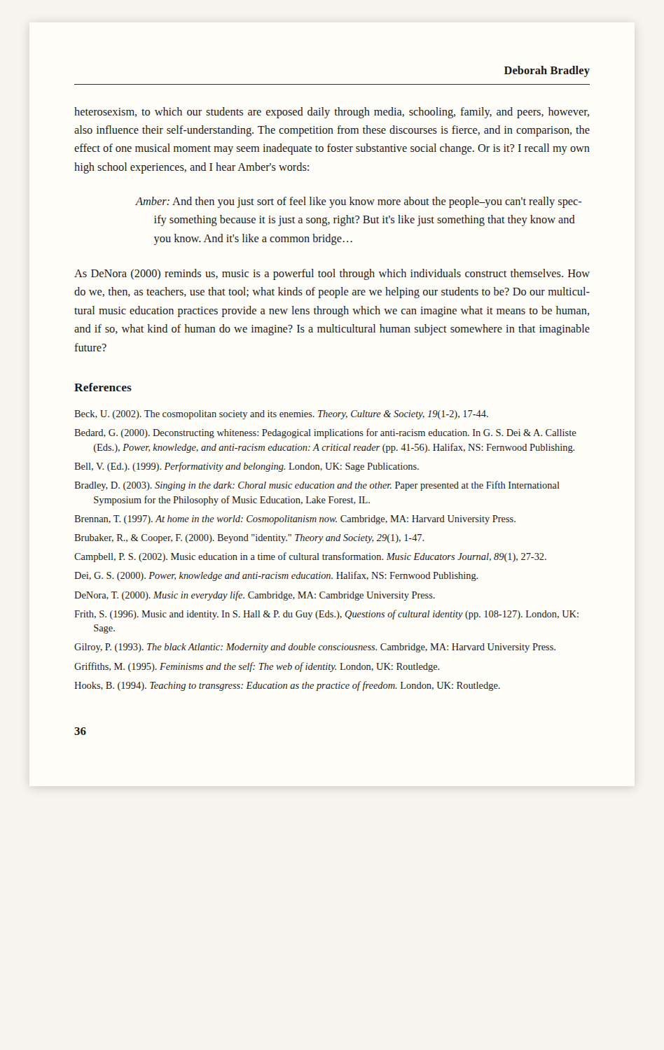Deborah Bradley
heterosexism, to which our students are exposed daily through media, schooling, family, and peers, however, also influence their self-understanding. The competition from these discourses is fierce, and in comparison, the effect of one musical moment may seem inadequate to foster substantive social change. Or is it? I recall my own high school experiences, and I hear Amber's words:
Amber: And then you just sort of feel like you know more about the people–you can't really specify something because it is just a song, right? But it's like just something that they know and you know. And it's like a common bridge…
As DeNora (2000) reminds us, music is a powerful tool through which individuals construct themselves. How do we, then, as teachers, use that tool; what kinds of people are we helping our students to be? Do our multicultural music education practices provide a new lens through which we can imagine what it means to be human, and if so, what kind of human do we imagine? Is a multicultural human subject somewhere in that imaginable future?
References
Beck, U. (2002). The cosmopolitan society and its enemies. Theory, Culture & Society, 19(1-2), 17-44.
Bedard, G. (2000). Deconstructing whiteness: Pedagogical implications for anti-racism education. In G. S. Dei & A. Calliste (Eds.), Power, knowledge, and anti-racism education: A critical reader (pp. 41-56). Halifax, NS: Fernwood Publishing.
Bell, V. (Ed.). (1999). Performativity and belonging. London, UK: Sage Publications.
Bradley, D. (2003). Singing in the dark: Choral music education and the other. Paper presented at the Fifth International Symposium for the Philosophy of Music Education, Lake Forest, IL.
Brennan, T. (1997). At home in the world: Cosmopolitanism now. Cambridge, MA: Harvard University Press.
Brubaker, R., & Cooper, F. (2000). Beyond "identity." Theory and Society, 29(1), 1-47.
Campbell, P. S. (2002). Music education in a time of cultural transformation. Music Educators Journal, 89(1), 27-32.
Dei, G. S. (2000). Power, knowledge and anti-racism education. Halifax, NS: Fernwood Publishing.
DeNora, T. (2000). Music in everyday life. Cambridge, MA: Cambridge University Press.
Frith, S. (1996). Music and identity. In S. Hall & P. du Guy (Eds.), Questions of cultural identity (pp. 108-127). London, UK: Sage.
Gilroy, P. (1993). The black Atlantic: Modernity and double consciousness. Cambridge, MA: Harvard University Press.
Griffiths, M. (1995). Feminisms and the self: The web of identity. London, UK: Routledge.
Hooks, B. (1994). Teaching to transgress: Education as the practice of freedom. London, UK: Routledge.
36